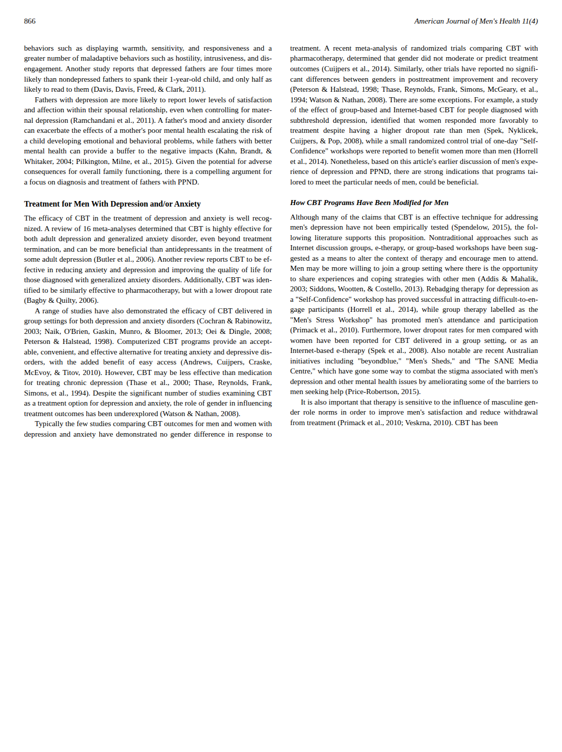866 American Journal of Men's Health 11(4)
behaviors such as displaying warmth, sensitivity, and responsiveness and a greater number of maladaptive behaviors such as hostility, intrusiveness, and disengagement. Another study reports that depressed fathers are four times more likely than nondepressed fathers to spank their 1-year-old child, and only half as likely to read to them (Davis, Davis, Freed, & Clark, 2011).
Fathers with depression are more likely to report lower levels of satisfaction and affection within their spousal relationship, even when controlling for maternal depression (Ramchandani et al., 2011). A father's mood and anxiety disorder can exacerbate the effects of a mother's poor mental health escalating the risk of a child developing emotional and behavioral problems, while fathers with better mental health can provide a buffer to the negative impacts (Kahn, Brandt, & Whitaker, 2004; Pilkington, Milne, et al., 2015). Given the potential for adverse consequences for overall family functioning, there is a compelling argument for a focus on diagnosis and treatment of fathers with PPND.
Treatment for Men With Depression and/or Anxiety
The efficacy of CBT in the treatment of depression and anxiety is well recognized. A review of 16 meta-analyses determined that CBT is highly effective for both adult depression and generalized anxiety disorder, even beyond treatment termination, and can be more beneficial than antidepressants in the treatment of some adult depression (Butler et al., 2006). Another review reports CBT to be effective in reducing anxiety and depression and improving the quality of life for those diagnosed with generalized anxiety disorders. Additionally, CBT was identified to be similarly effective to pharmacotherapy, but with a lower dropout rate (Bagby & Quilty, 2006).
A range of studies have also demonstrated the efficacy of CBT delivered in group settings for both depression and anxiety disorders (Cochran & Rabinowitz, 2003; Naik, O'Brien, Gaskin, Munro, & Bloomer, 2013; Oei & Dingle, 2008; Peterson & Halstead, 1998). Computerized CBT programs provide an acceptable, convenient, and effective alternative for treating anxiety and depressive disorders, with the added benefit of easy access (Andrews, Cuijpers, Craske, McEvoy, & Titov, 2010). However, CBT may be less effective than medication for treating chronic depression (Thase et al., 2000; Thase, Reynolds, Frank, Simons, et al., 1994). Despite the significant number of studies examining CBT as a treatment option for depression and anxiety, the role of gender in influencing treatment outcomes has been underexplored (Watson & Nathan, 2008).
Typically the few studies comparing CBT outcomes for men and women with depression and anxiety have demonstrated no gender difference in response to treatment. A recent meta-analysis of randomized trials comparing CBT with pharmacotherapy, determined that gender did not moderate or predict treatment outcomes (Cuijpers et al., 2014). Similarly, other trials have reported no significant differences between genders in posttreatment improvement and recovery (Peterson & Halstead, 1998; Thase, Reynolds, Frank, Simons, McGeary, et al., 1994; Watson & Nathan, 2008). There are some exceptions. For example, a study of the effect of group-based and Internet-based CBT for people diagnosed with subthreshold depression, identified that women responded more favorably to treatment despite having a higher dropout rate than men (Spek, Nyklicek, Cuijpers, & Pop, 2008), while a small randomized control trial of one-day "Self-Confidence" workshops were reported to benefit women more than men (Horrell et al., 2014). Nonetheless, based on this article's earlier discussion of men's experience of depression and PPND, there are strong indications that programs tailored to meet the particular needs of men, could be beneficial.
How CBT Programs Have Been Modified for Men
Although many of the claims that CBT is an effective technique for addressing men's depression have not been empirically tested (Spendelow, 2015), the following literature supports this proposition. Nontraditional approaches such as Internet discussion groups, e-therapy, or group-based workshops have been suggested as a means to alter the context of therapy and encourage men to attend. Men may be more willing to join a group setting where there is the opportunity to share experiences and coping strategies with other men (Addis & Mahalik, 2003; Siddons, Wootten, & Costello, 2013). Rebadging therapy for depression as a "Self-Confidence" workshop has proved successful in attracting difficult-to-engage participants (Horrell et al., 2014), while group therapy labelled as the "Men's Stress Workshop" has promoted men's attendance and participation (Primack et al., 2010). Furthermore, lower dropout rates for men compared with women have been reported for CBT delivered in a group setting, or as an Internet-based e-therapy (Spek et al., 2008). Also notable are recent Australian initiatives including "beyondblue," "Men's Sheds," and "The SANE Media Centre," which have gone some way to combat the stigma associated with men's depression and other mental health issues by ameliorating some of the barriers to men seeking help (Price-Robertson, 2015).
It is also important that therapy is sensitive to the influence of masculine gender role norms in order to improve men's satisfaction and reduce withdrawal from treatment (Primack et al., 2010; Veskrna, 2010). CBT has been